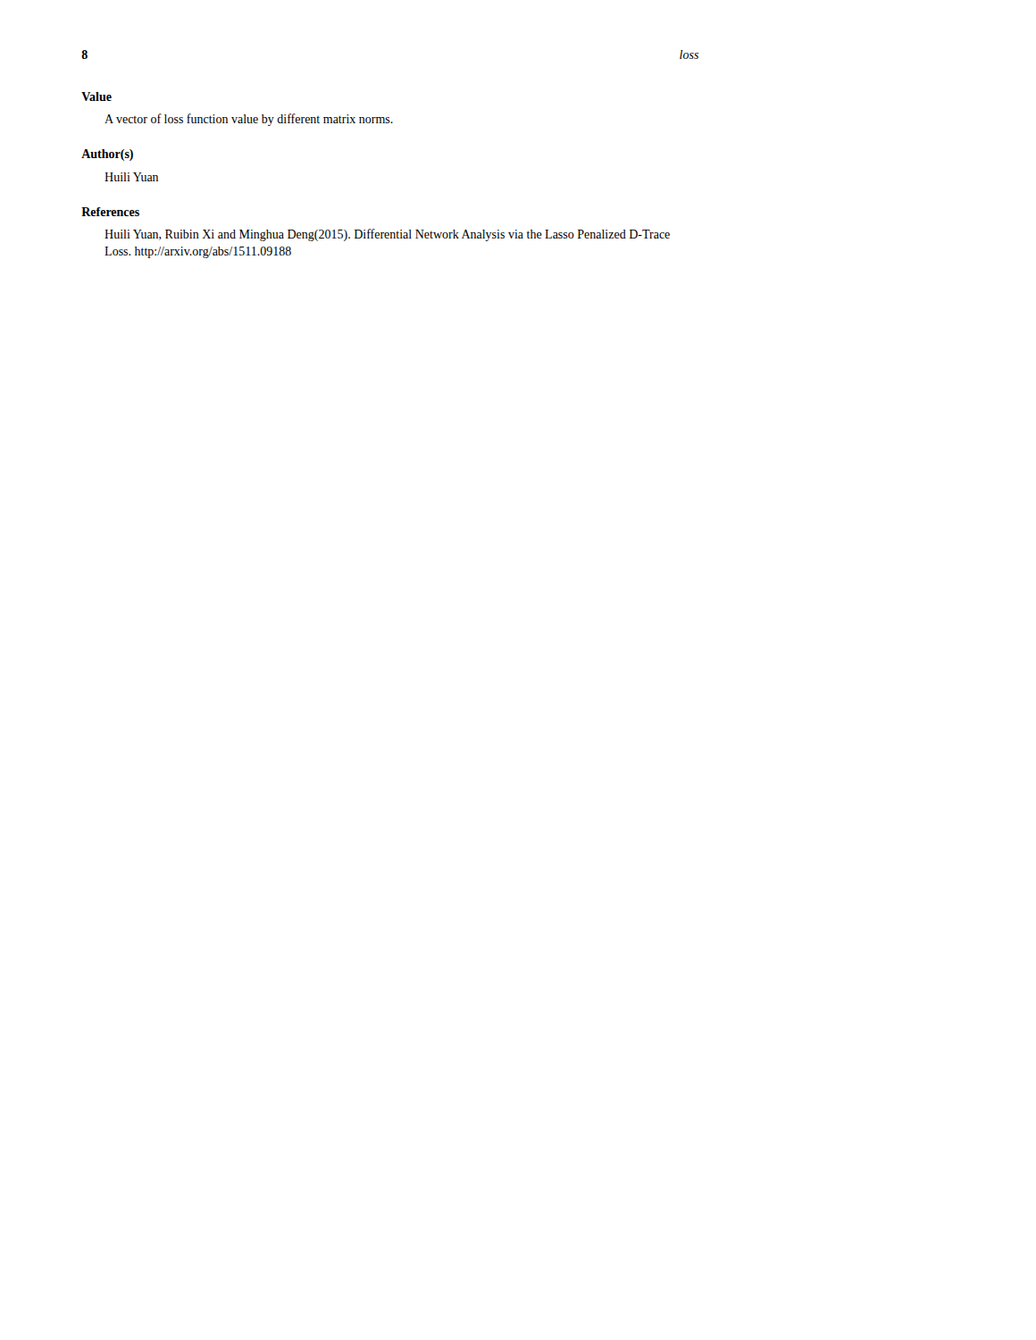8 loss
Value
A vector of loss function value by different matrix norms.
Author(s)
Huili Yuan
References
Huili Yuan, Ruibin Xi and Minghua Deng(2015). Differential Network Analysis via the Lasso Penalized D-Trace Loss. http://arxiv.org/abs/1511.09188